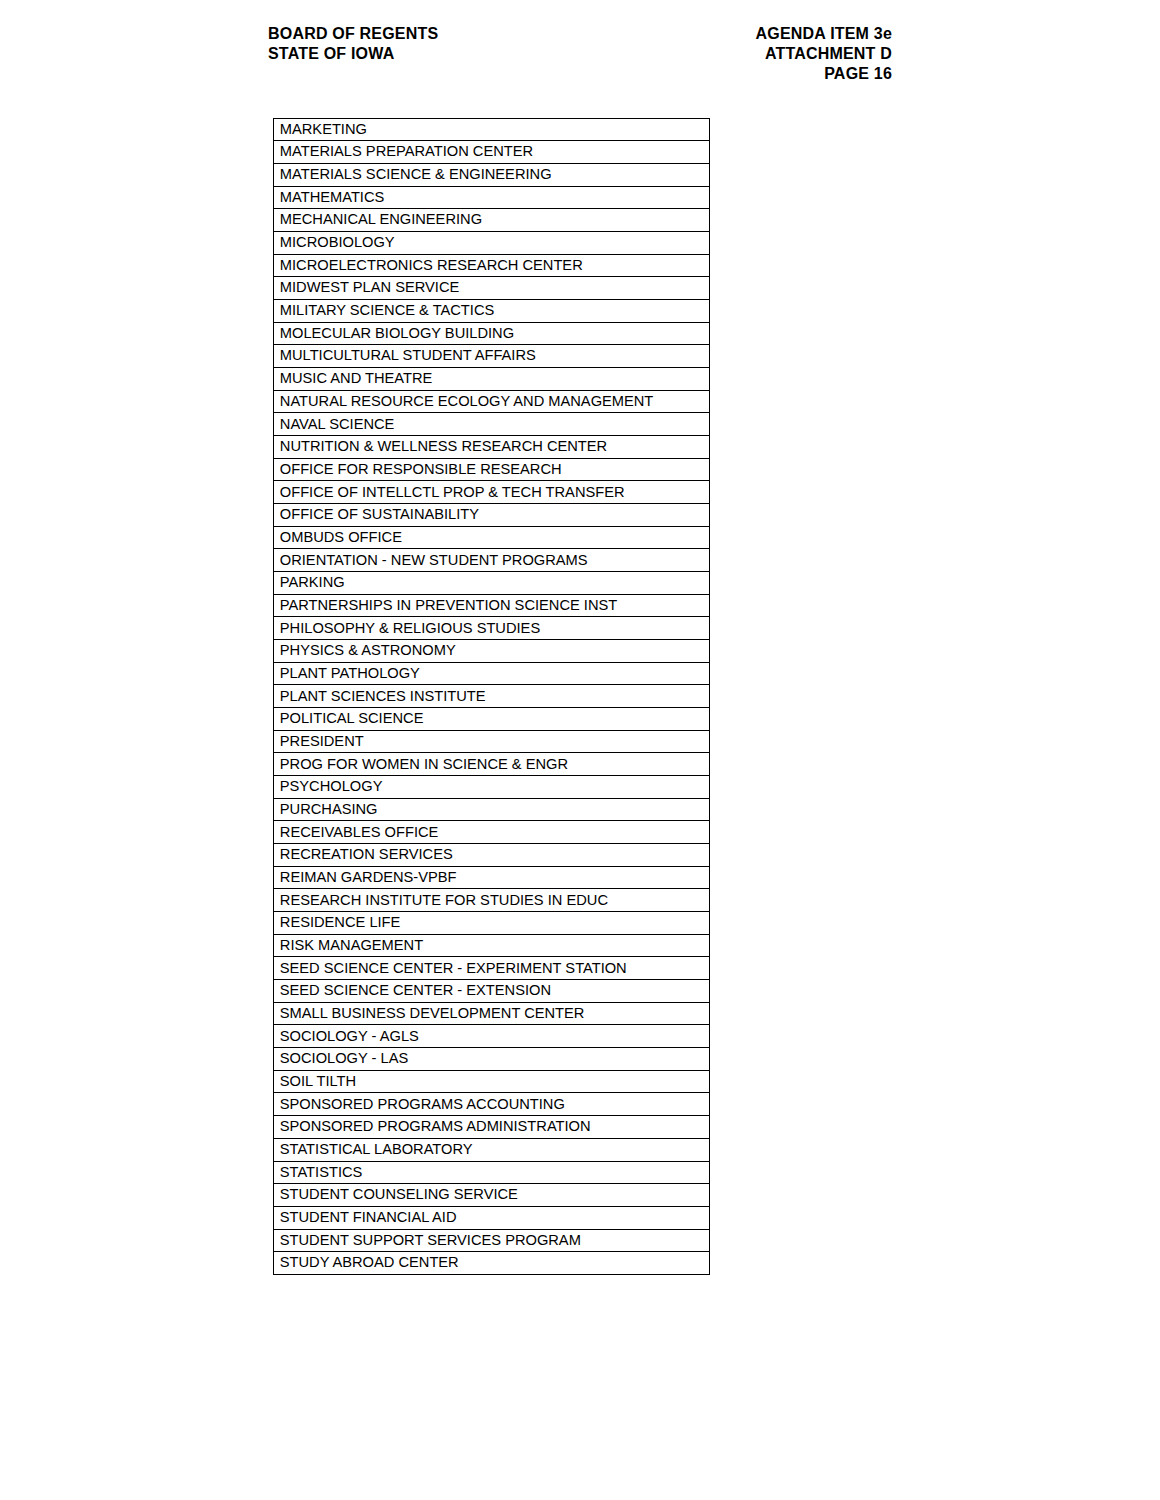BOARD OF REGENTS
STATE OF IOWA
AGENDA ITEM 3e
ATTACHMENT D
PAGE 16
| MARKETING |
| MATERIALS PREPARATION CENTER |
| MATERIALS SCIENCE & ENGINEERING |
| MATHEMATICS |
| MECHANICAL ENGINEERING |
| MICROBIOLOGY |
| MICROELECTRONICS RESEARCH CENTER |
| MIDWEST PLAN SERVICE |
| MILITARY SCIENCE & TACTICS |
| MOLECULAR BIOLOGY BUILDING |
| MULTICULTURAL STUDENT AFFAIRS |
| MUSIC AND THEATRE |
| NATURAL RESOURCE ECOLOGY AND MANAGEMENT |
| NAVAL SCIENCE |
| NUTRITION & WELLNESS RESEARCH CENTER |
| OFFICE FOR RESPONSIBLE RESEARCH |
| OFFICE OF INTELLCTL PROP & TECH TRANSFER |
| OFFICE OF SUSTAINABILITY |
| OMBUDS OFFICE |
| ORIENTATION - NEW STUDENT PROGRAMS |
| PARKING |
| PARTNERSHIPS IN PREVENTION SCIENCE INST |
| PHILOSOPHY & RELIGIOUS STUDIES |
| PHYSICS & ASTRONOMY |
| PLANT PATHOLOGY |
| PLANT SCIENCES INSTITUTE |
| POLITICAL SCIENCE |
| PRESIDENT |
| PROG FOR WOMEN IN SCIENCE & ENGR |
| PSYCHOLOGY |
| PURCHASING |
| RECEIVABLES OFFICE |
| RECREATION SERVICES |
| REIMAN GARDENS-VPBF |
| RESEARCH INSTITUTE FOR STUDIES IN EDUC |
| RESIDENCE LIFE |
| RISK MANAGEMENT |
| SEED SCIENCE CENTER - EXPERIMENT STATION |
| SEED SCIENCE CENTER - EXTENSION |
| SMALL BUSINESS DEVELOPMENT CENTER |
| SOCIOLOGY - AGLS |
| SOCIOLOGY - LAS |
| SOIL TILTH |
| SPONSORED PROGRAMS ACCOUNTING |
| SPONSORED PROGRAMS ADMINISTRATION |
| STATISTICAL LABORATORY |
| STATISTICS |
| STUDENT COUNSELING SERVICE |
| STUDENT FINANCIAL AID |
| STUDENT SUPPORT SERVICES PROGRAM |
| STUDY ABROAD CENTER |